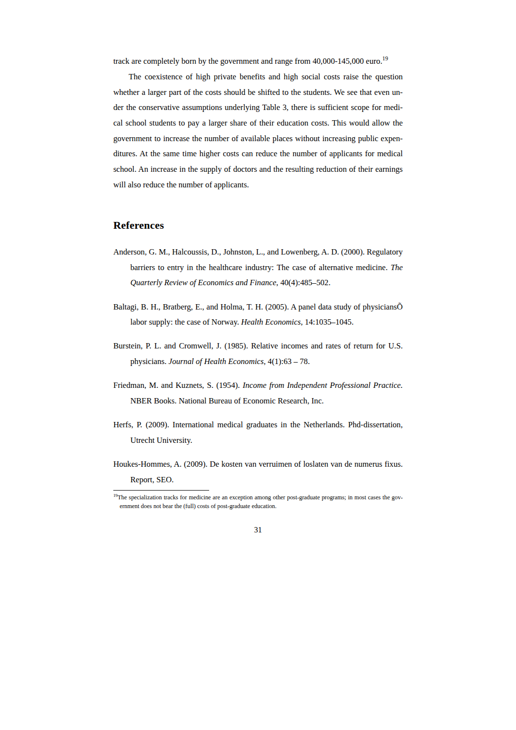track are completely born by the government and range from 40,000-145,000 euro.19
The coexistence of high private benefits and high social costs raise the question whether a larger part of the costs should be shifted to the students. We see that even under the conservative assumptions underlying Table 3, there is sufficient scope for medical school students to pay a larger share of their education costs. This would allow the government to increase the number of available places without increasing public expenditures. At the same time higher costs can reduce the number of applicants for medical school. An increase in the supply of doctors and the resulting reduction of their earnings will also reduce the number of applicants.
References
Anderson, G. M., Halcoussis, D., Johnston, L., and Lowenberg, A. D. (2000). Regulatory barriers to entry in the healthcare industry: The case of alternative medicine. The Quarterly Review of Economics and Finance, 40(4):485–502.
Baltagi, B. H., Bratberg, E., and Holma, T. H. (2005). A panel data study of physiciansÕ labor supply: the case of Norway. Health Economics, 14:1035–1045.
Burstein, P. L. and Cromwell, J. (1985). Relative incomes and rates of return for U.S. physicians. Journal of Health Economics, 4(1):63 – 78.
Friedman, M. and Kuznets, S. (1954). Income from Independent Professional Practice. NBER Books. National Bureau of Economic Research, Inc.
Herfs, P. (2009). International medical graduates in the Netherlands. Phd-dissertation, Utrecht University.
Houkes-Hommes, A. (2009). De kosten van verruimen of loslaten van de numerus fixus. Report, SEO.
19The specialization tracks for medicine are an exception among other post-graduate programs; in most cases the government does not bear the (full) costs of post-graduate education.
31